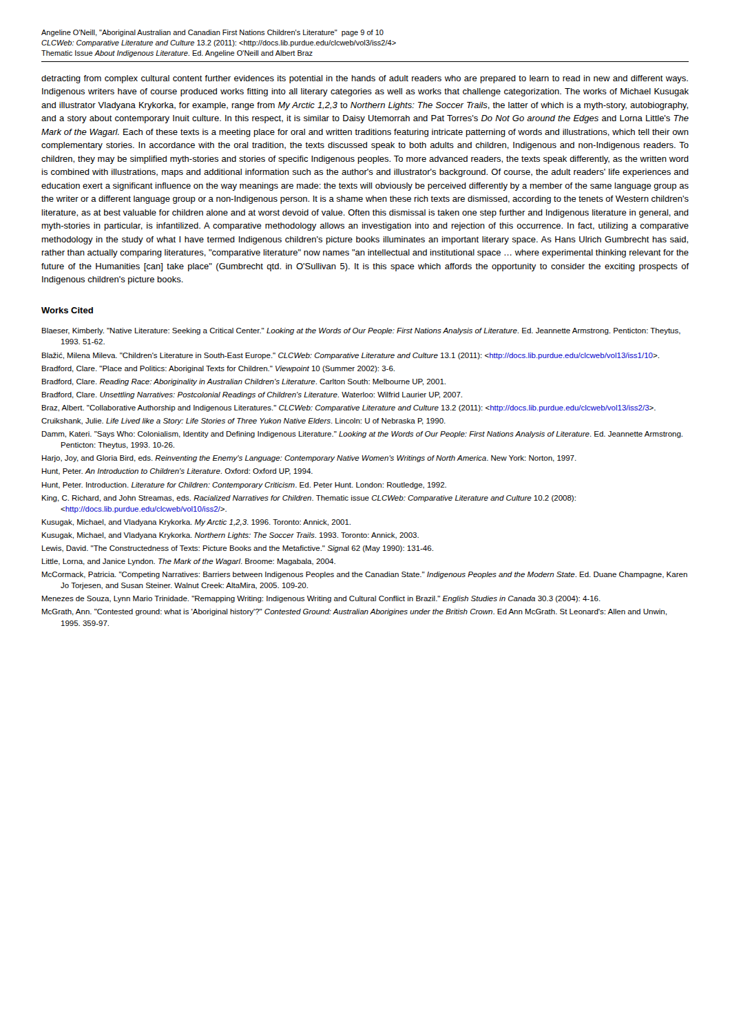Angeline O'Neill, "Aboriginal Australian and Canadian First Nations Children's Literature" page 9 of 10
CLCWeb: Comparative Literature and Culture 13.2 (2011): <http://docs.lib.purdue.edu/clcweb/vol3/iss2/4>
Thematic Issue About Indigenous Literature. Ed. Angeline O'Neill and Albert Braz
detracting from complex cultural content further evidences its potential in the hands of adult readers who are prepared to learn to read in new and different ways. Indigenous writers have of course produced works fitting into all literary categories as well as works that challenge categorization. The works of Michael Kusugak and illustrator Vladyana Krykorka, for example, range from My Arctic 1,2,3 to Northern Lights: The Soccer Trails, the latter of which is a myth-story, autobiography, and a story about contemporary Inuit culture. In this respect, it is similar to Daisy Utemorrah and Pat Torres's Do Not Go around the Edges and Lorna Little's The Mark of the Wagarl. Each of these texts is a meeting place for oral and written traditions featuring intricate patterning of words and illustrations, which tell their own complementary stories. In accordance with the oral tradition, the texts discussed speak to both adults and children, Indigenous and non-Indigenous readers. To children, they may be simplified myth-stories and stories of specific Indigenous peoples. To more advanced readers, the texts speak differently, as the written word is combined with illustrations, maps and additional information such as the author's and illustrator's background. Of course, the adult readers' life experiences and education exert a significant influence on the way meanings are made: the texts will obviously be perceived differently by a member of the same language group as the writer or a different language group or a non-Indigenous person. It is a shame when these rich texts are dismissed, according to the tenets of Western children's literature, as at best valuable for children alone and at worst devoid of value. Often this dismissal is taken one step further and Indigenous literature in general, and myth-stories in particular, is infantilized. A comparative methodology allows an investigation into and rejection of this occurrence. In fact, utilizing a comparative methodology in the study of what I have termed Indigenous children's picture books illuminates an important literary space. As Hans Ulrich Gumbrecht has said, rather than actually comparing literatures, "comparative literature" now names "an intellectual and institutional space … where experimental thinking relevant for the future of the Humanities [can] take place" (Gumbrecht qtd. in O'Sullivan 5). It is this space which affords the opportunity to consider the exciting prospects of Indigenous children's picture books.
Works Cited
Blaeser, Kimberly. "Native Literature: Seeking a Critical Center." Looking at the Words of Our People: First Nations Analysis of Literature. Ed. Jeannette Armstrong. Penticton: Theytus, 1993. 51-62.
Blažić, Milena Mileva. "Children's Literature in South-East Europe." CLCWeb: Comparative Literature and Culture 13.1 (2011): <http://docs.lib.purdue.edu/clcweb/vol13/iss1/10>.
Bradford, Clare. "Place and Politics: Aboriginal Texts for Children." Viewpoint 10 (Summer 2002): 3-6.
Bradford, Clare. Reading Race: Aboriginality in Australian Children's Literature. Carlton South: Melbourne UP, 2001.
Bradford, Clare. Unsettling Narratives: Postcolonial Readings of Children's Literature. Waterloo: Wilfrid Laurier UP, 2007.
Braz, Albert. "Collaborative Authorship and Indigenous Literatures." CLCWeb: Comparative Literature and Culture 13.2 (2011): <http://docs.lib.purdue.edu/clcweb/vol13/iss2/3>.
Cruikshank, Julie. Life Lived like a Story: Life Stories of Three Yukon Native Elders. Lincoln: U of Nebraska P, 1990.
Damm, Kateri. "Says Who: Colonialism, Identity and Defining Indigenous Literature." Looking at the Words of Our People: First Nations Analysis of Literature. Ed. Jeannette Armstrong. Penticton: Theytus, 1993. 10-26.
Harjo, Joy, and Gloria Bird, eds. Reinventing the Enemy's Language: Contemporary Native Women's Writings of North America. New York: Norton, 1997.
Hunt, Peter. An Introduction to Children's Literature. Oxford: Oxford UP, 1994.
Hunt, Peter. Introduction. Literature for Children: Contemporary Criticism. Ed. Peter Hunt. London: Routledge, 1992.
King, C. Richard, and John Streamas, eds. Racialized Narratives for Children. Thematic issue CLCWeb: Comparative Literature and Culture 10.2 (2008): <http://docs.lib.purdue.edu/clcweb/vol10/iss2/>.
Kusugak, Michael, and Vladyana Krykorka. My Arctic 1,2,3. 1996. Toronto: Annick, 2001.
Kusugak, Michael, and Vladyana Krykorka. Northern Lights: The Soccer Trails. 1993. Toronto: Annick, 2003.
Lewis, David. "The Constructedness of Texts: Picture Books and the Metafictive." Signal 62 (May 1990): 131-46.
Little, Lorna, and Janice Lyndon. The Mark of the Wagarl. Broome: Magabala, 2004.
McCormack, Patricia. "Competing Narratives: Barriers between Indigenous Peoples and the Canadian State." Indigenous Peoples and the Modern State. Ed. Duane Champagne, Karen Jo Torjesen, and Susan Steiner. Walnut Creek: AltaMira, 2005. 109-20.
Menezes de Souza, Lynn Mario Trinidade. "Remapping Writing: Indigenous Writing and Cultural Conflict in Brazil." English Studies in Canada 30.3 (2004): 4-16.
McGrath, Ann. "Contested ground: what is 'Aboriginal history'?" Contested Ground: Australian Aborigines under the British Crown. Ed Ann McGrath. St Leonard's: Allen and Unwin, 1995. 359-97.